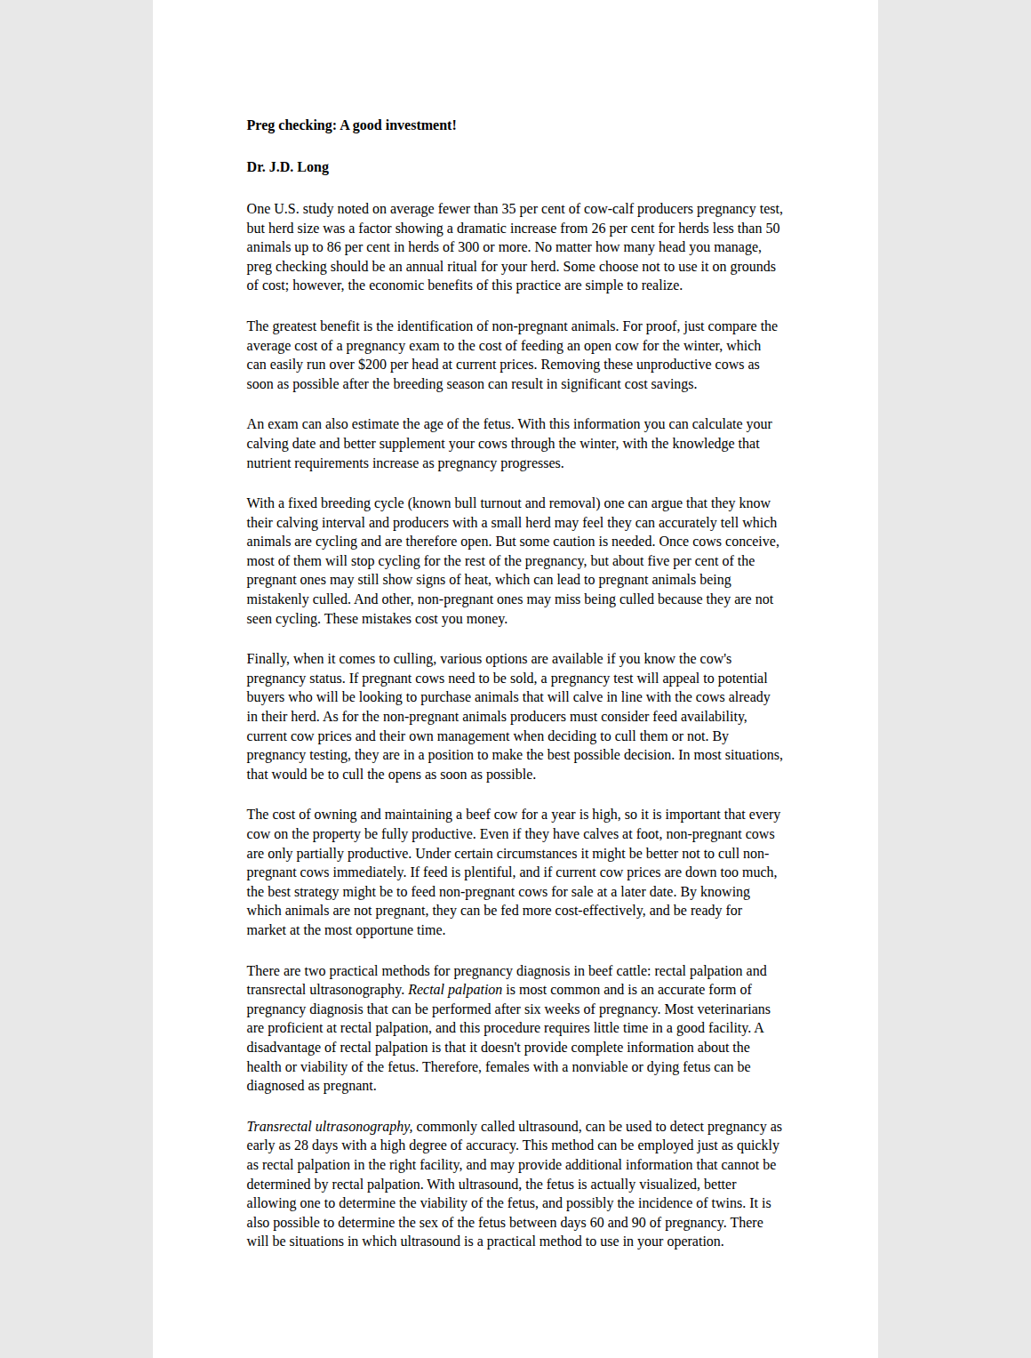Preg checking: A good investment!
Dr. J.D. Long
One U.S. study noted on average fewer than 35 per cent of cow-calf producers pregnancy test, but herd size was a factor showing a dramatic increase from 26 per cent for herds less than 50 animals up to 86 per cent in herds of 300 or more. No matter how many head you manage, preg checking should be an annual ritual for your herd. Some choose not to use it on grounds of cost; however, the economic benefits of this practice are simple to realize.
The greatest benefit is the identification of non-pregnant animals. For proof, just compare the average cost of a pregnancy exam to the cost of feeding an open cow for the winter, which can easily run over $200 per head at current prices. Removing these unproductive cows as soon as possible after the breeding season can result in significant cost savings.
An exam can also estimate the age of the fetus. With this information you can calculate your calving date and better supplement your cows through the winter, with the knowledge that nutrient requirements increase as pregnancy progresses.
With a fixed breeding cycle (known bull turnout and removal) one can argue that they know their calving interval and producers with a small herd may feel they can accurately tell which animals are cycling and are therefore open. But some caution is needed. Once cows conceive, most of them will stop cycling for the rest of the pregnancy, but about five per cent of the pregnant ones may still show signs of heat, which can lead to pregnant animals being mistakenly culled. And other, non-pregnant ones may miss being culled because they are not seen cycling. These mistakes cost you money.
Finally, when it comes to culling, various options are available if you know the cow's pregnancy status. If pregnant cows need to be sold, a pregnancy test will appeal to potential buyers who will be looking to purchase animals that will calve in line with the cows already in their herd. As for the non-pregnant animals producers must consider feed availability, current cow prices and their own management when deciding to cull them or not. By pregnancy testing, they are in a position to make the best possible decision. In most situations, that would be to cull the opens as soon as possible.
The cost of owning and maintaining a beef cow for a year is high, so it is important that every cow on the property be fully productive. Even if they have calves at foot, non-pregnant cows are only partially productive. Under certain circumstances it might be better not to cull non-pregnant cows immediately. If feed is plentiful, and if current cow prices are down too much, the best strategy might be to feed non-pregnant cows for sale at a later date. By knowing which animals are not pregnant, they can be fed more cost-effectively, and be ready for market at the most opportune time.
There are two practical methods for pregnancy diagnosis in beef cattle: rectal palpation and transrectal ultrasonography. Rectal palpation is most common and is an accurate form of pregnancy diagnosis that can be performed after six weeks of pregnancy. Most veterinarians are proficient at rectal palpation, and this procedure requires little time in a good facility. A disadvantage of rectal palpation is that it doesn't provide complete information about the health or viability of the fetus. Therefore, females with a nonviable or dying fetus can be diagnosed as pregnant.
Transrectal ultrasonography, commonly called ultrasound, can be used to detect pregnancy as early as 28 days with a high degree of accuracy. This method can be employed just as quickly as rectal palpation in the right facility, and may provide additional information that cannot be determined by rectal palpation. With ultrasound, the fetus is actually visualized, better allowing one to determine the viability of the fetus, and possibly the incidence of twins. It is also possible to determine the sex of the fetus between days 60 and 90 of pregnancy. There will be situations in which ultrasound is a practical method to use in your operation.